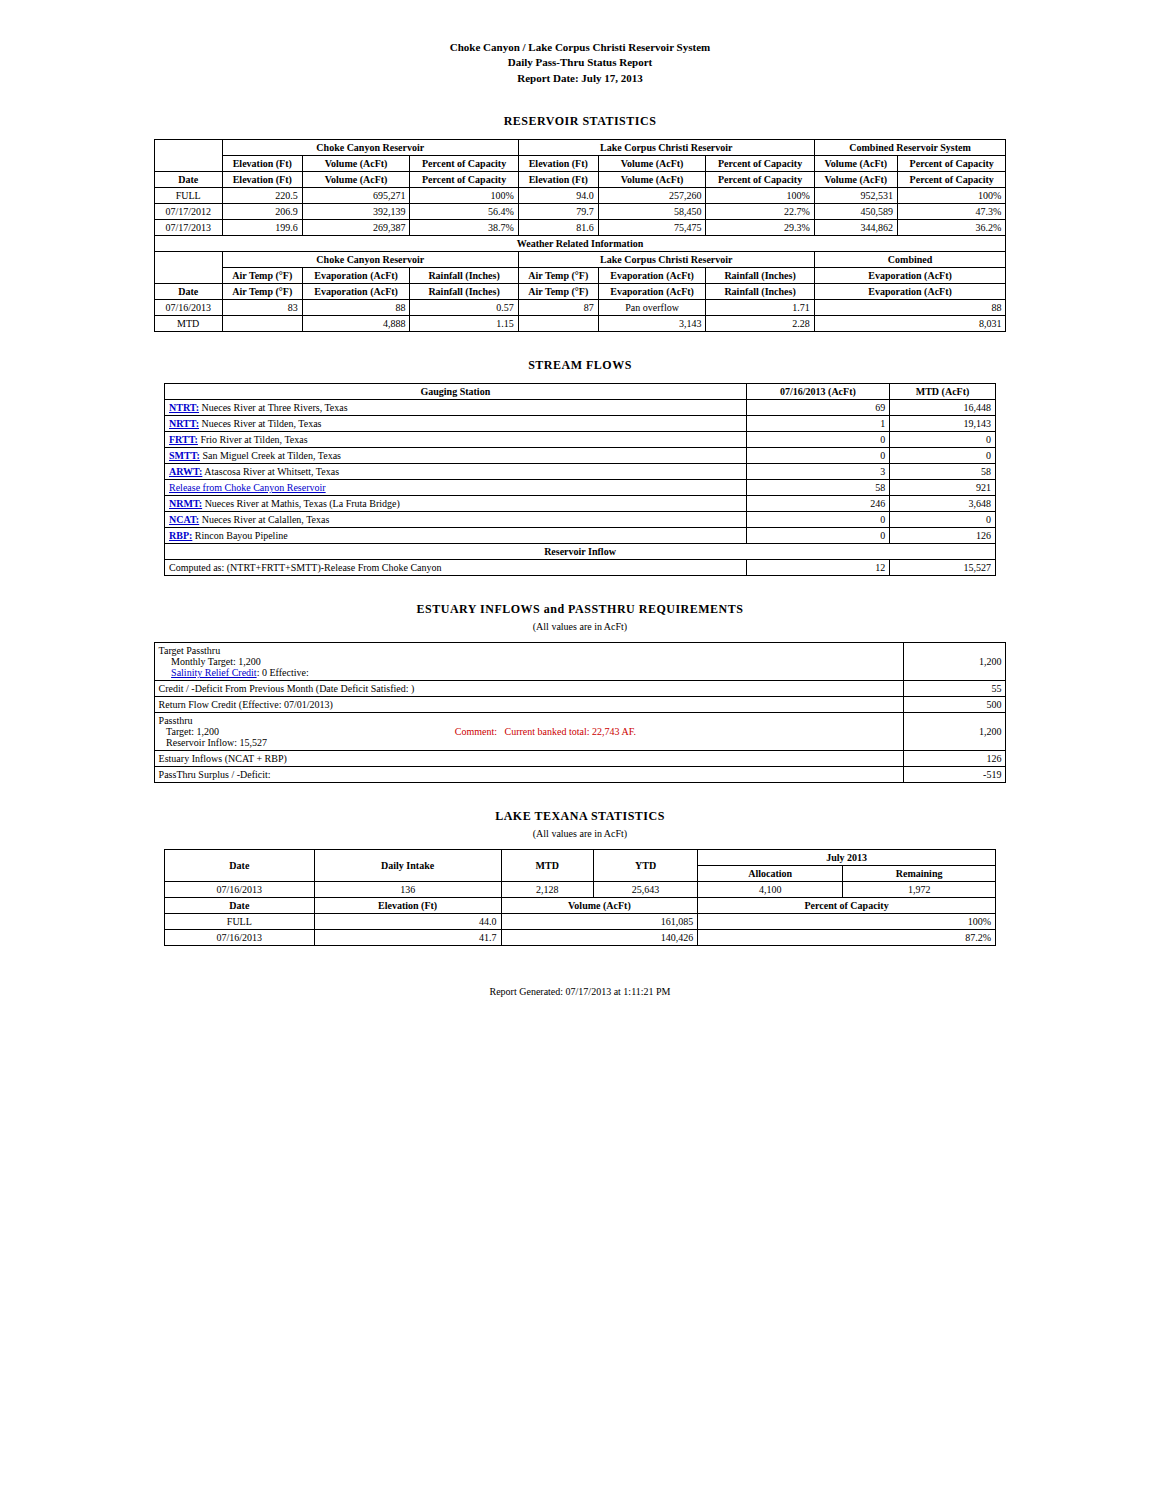Choke Canyon / Lake Corpus Christi Reservoir System
Daily Pass-Thru Status Report
Report Date: July 17, 2013
RESERVOIR STATISTICS
| | Choke Canyon Reservoir | Lake Corpus Christi Reservoir | Combined Reservoir System |
| --- | --- | --- | --- |
| Elevation (Ft) | Volume (AcFt) | Percent of Capacity | Elevation (Ft) | Volume (AcFt) | Percent of Capacity | Volume (AcFt) | Percent of Capacity |
| Date | Elevation (Ft) | Volume (AcFt) | Percent of Capacity | Elevation (Ft) | Volume (AcFt) | Percent of Capacity | Volume (AcFt) | Percent of Capacity |
| FULL | 220.5 | 695,271 | 100% | 94.0 | 257,260 | 100% | 952,531 | 100% |
| 07/17/2012 | 206.9 | 392,139 | 56.4% | 79.7 | 58,450 | 22.7% | 450,589 | 47.3% |
| 07/17/2013 | 199.6 | 269,387 | 38.7% | 81.6 | 75,475 | 29.3% | 344,862 | 36.2% |
| Weather Related Information |
| | Choke Canyon Reservoir | Lake Corpus Christi Reservoir | Combined |
| Air Temp (°F) | Evaporation (AcFt) | Rainfall (Inches) | Air Temp (°F) | Evaporation (AcFt) | Rainfall (Inches) | Evaporation (AcFt) |
| Date | Air Temp (°F) | Evaporation (AcFt) | Rainfall (Inches) | Air Temp (°F) | Evaporation (AcFt) | Rainfall (Inches) | Evaporation (AcFt) |
| 07/16/2013 | 83 | 88 | 0.57 | 87 | Pan overflow | 1.71 | 88 |
| MTD | | 4,888 | 1.15 | | 3,143 | 2.28 | 8,031 |
STREAM FLOWS
| Gauging Station | 07/16/2013 (AcFt) | MTD (AcFt) |
| --- | --- | --- |
| NTRT: Nueces River at Three Rivers, Texas | 69 | 16,448 |
| NRTT: Nueces River at Tilden, Texas | 1 | 19,143 |
| FRTT: Frio River at Tilden, Texas | 0 | 0 |
| SMTT: San Miguel Creek at Tilden, Texas | 0 | 0 |
| ARWT: Atascosa River at Whitsett, Texas | 3 | 58 |
| Release from Choke Canyon Reservoir | 58 | 921 |
| NRMT: Nueces River at Mathis, Texas (La Fruta Bridge) | 246 | 3,648 |
| NCAT: Nueces River at Calallen, Texas | 0 | 0 |
| RBP: Rincon Bayou Pipeline | 0 | 126 |
| Reservoir Inflow |
| Computed as: (NTRT+FRTT+SMTT)-Release From Choke Canyon | 12 | 15,527 |
ESTUARY INFLOWS and PASSTHRU REQUIREMENTS
(All values are in AcFt)
| Target Passthru Monthly Target: 1,200 Salinity Relief Credit : 0 Effective: | 1,200 |
| Credit / -Deficit From Previous Month (Date Deficit Satisfied: ) | 55 |
| Return Flow Credit (Effective: 07/01/2013) | 500 |
| / Passthru Target: 1,200 Reservoir Inflow: 15,527 / Comment: Current banked total: 22,743 AF. / | 1,200 |
| Estuary Inflows (NCAT + RBP) | 126 |
| PassThru Surplus / -Deficit: | -519 |
LAKE TEXANA STATISTICS
(All values are in AcFt)
| Date | Daily Intake | MTD | YTD | July 2013 |
| --- | --- | --- | --- | --- |
| Allocation | Remaining |
| 07/16/2013 | 136 | 2,128 | 25,643 | 4,100 | 1,972 |
| Date | Elevation (Ft) | Volume (AcFt) | Percent of Capacity |
| FULL | 44.0 | 161,085 | 100% |
| 07/16/2013 | 41.7 | 140,426 | 87.2% |
Report Generated: 07/17/2013 at 1:11:21 PM